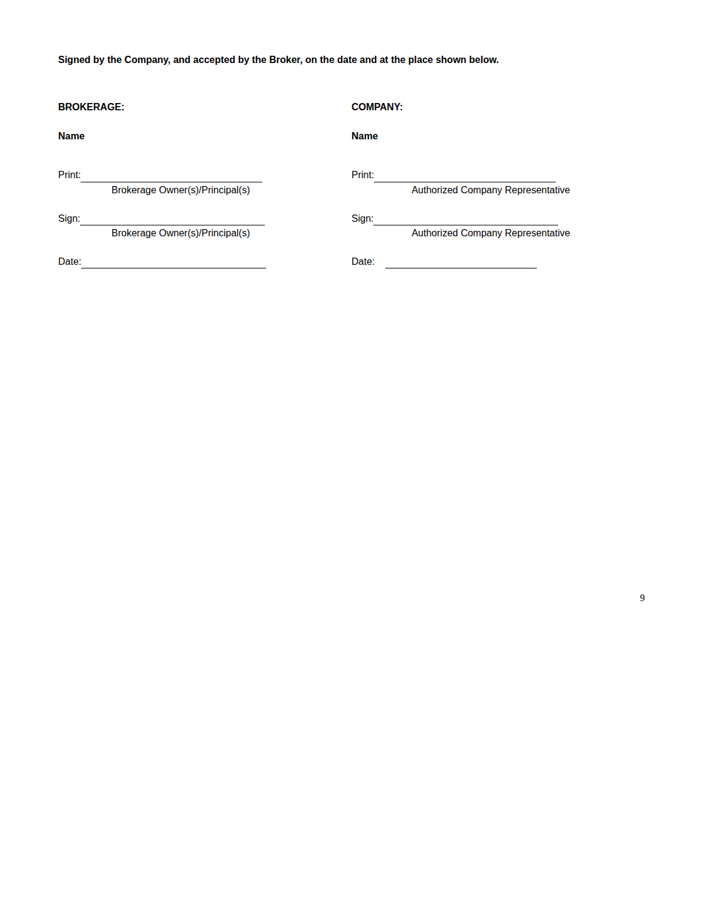Signed by the Company, and accepted by the Broker, on the date and at the place shown below.
| BROKERAGE: Name Print: Brokerage Owner(s)/Principal(s) Sign: Brokerage Owner(s)/Principal(s) Date: | COMPANY: Name Print: Authorized Company Representative Sign: Authorized Company Representative Date: |
9